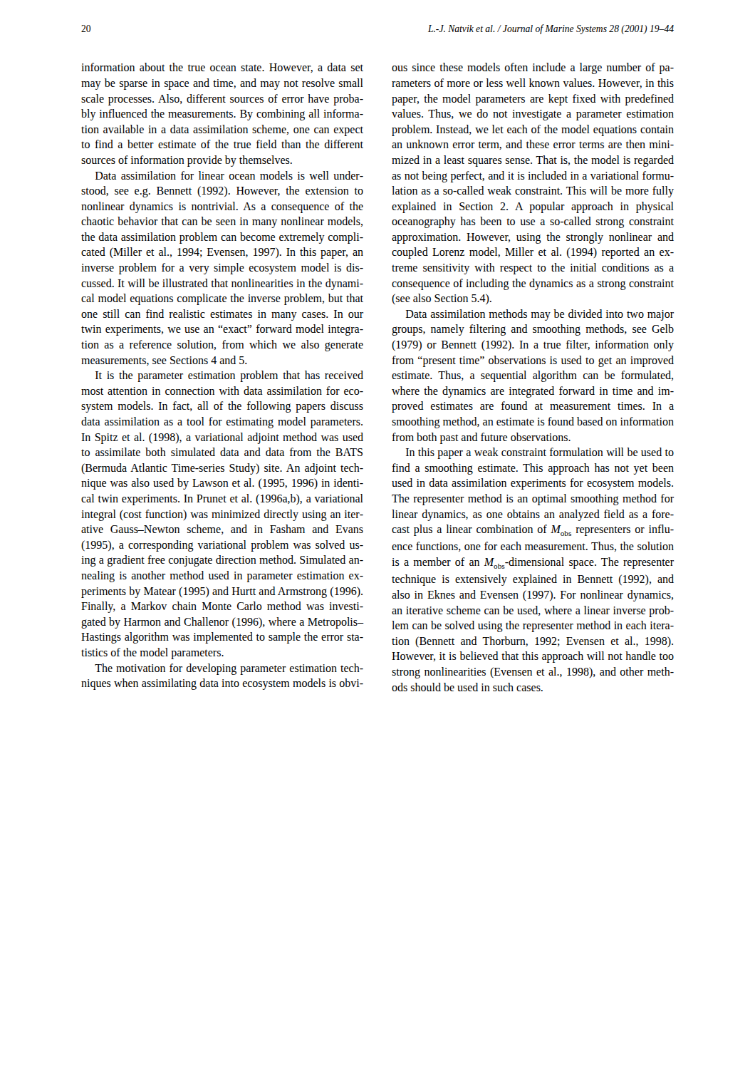20 L.-J. Natvik et al. / Journal of Marine Systems 28 (2001) 19–44
information about the true ocean state. However, a data set may be sparse in space and time, and may not resolve small scale processes. Also, different sources of error have probably influenced the measurements. By combining all information available in a data assimilation scheme, one can expect to find a better estimate of the true field than the different sources of information provide by themselves.
Data assimilation for linear ocean models is well understood, see e.g. Bennett (1992). However, the extension to nonlinear dynamics is nontrivial. As a consequence of the chaotic behavior that can be seen in many nonlinear models, the data assimilation problem can become extremely complicated (Miller et al., 1994; Evensen, 1997). In this paper, an inverse problem for a very simple ecosystem model is discussed. It will be illustrated that nonlinearities in the dynamical model equations complicate the inverse problem, but that one still can find realistic estimates in many cases. In our twin experiments, we use an “exact” forward model integration as a reference solution, from which we also generate measurements, see Sections 4 and 5.
It is the parameter estimation problem that has received most attention in connection with data assimilation for ecosystem models. In fact, all of the following papers discuss data assimilation as a tool for estimating model parameters. In Spitz et al. (1998), a variational adjoint method was used to assimilate both simulated data and data from the BATS (Bermuda Atlantic Time-series Study) site. An adjoint technique was also used by Lawson et al. (1995, 1996) in identical twin experiments. In Prunet et al. (1996a,b), a variational integral (cost function) was minimized directly using an iterative Gauss–Newton scheme, and in Fasham and Evans (1995), a corresponding variational problem was solved using a gradient free conjugate direction method. Simulated annealing is another method used in parameter estimation experiments by Matear (1995) and Hurtt and Armstrong (1996). Finally, a Markov chain Monte Carlo method was investigated by Harmon and Challenor (1996), where a Metropolis–Hastings algorithm was implemented to sample the error statistics of the model parameters.
The motivation for developing parameter estimation techniques when assimilating data into ecosystem models is obvious since these models often include a large number of parameters of more or less well known values. However, in this paper, the model parameters are kept fixed with predefined values. Thus, we do not investigate a parameter estimation problem. Instead, we let each of the model equations contain an unknown error term, and these error terms are then minimized in a least squares sense. That is, the model is regarded as not being perfect, and it is included in a variational formulation as a so-called weak constraint. This will be more fully explained in Section 2. A popular approach in physical oceanography has been to use a so-called strong constraint approximation. However, using the strongly nonlinear and coupled Lorenz model, Miller et al. (1994) reported an extreme sensitivity with respect to the initial conditions as a consequence of including the dynamics as a strong constraint (see also Section 5.4).
Data assimilation methods may be divided into two major groups, namely filtering and smoothing methods, see Gelb (1979) or Bennett (1992). In a true filter, information only from “present time” observations is used to get an improved estimate. Thus, a sequential algorithm can be formulated, where the dynamics are integrated forward in time and improved estimates are found at measurement times. In a smoothing method, an estimate is found based on information from both past and future observations.
In this paper a weak constraint formulation will be used to find a smoothing estimate. This approach has not yet been used in data assimilation experiments for ecosystem models. The representer method is an optimal smoothing method for linear dynamics, as one obtains an analyzed field as a forecast plus a linear combination of Mobs representers or influence functions, one for each measurement. Thus, the solution is a member of an Mobs-dimensional space. The representer technique is extensively explained in Bennett (1992), and also in Eknes and Evensen (1997). For nonlinear dynamics, an iterative scheme can be used, where a linear inverse problem can be solved using the representer method in each iteration (Bennett and Thorburn, 1992; Evensen et al., 1998). However, it is believed that this approach will not handle too strong nonlinearities (Evensen et al., 1998), and other methods should be used in such cases.